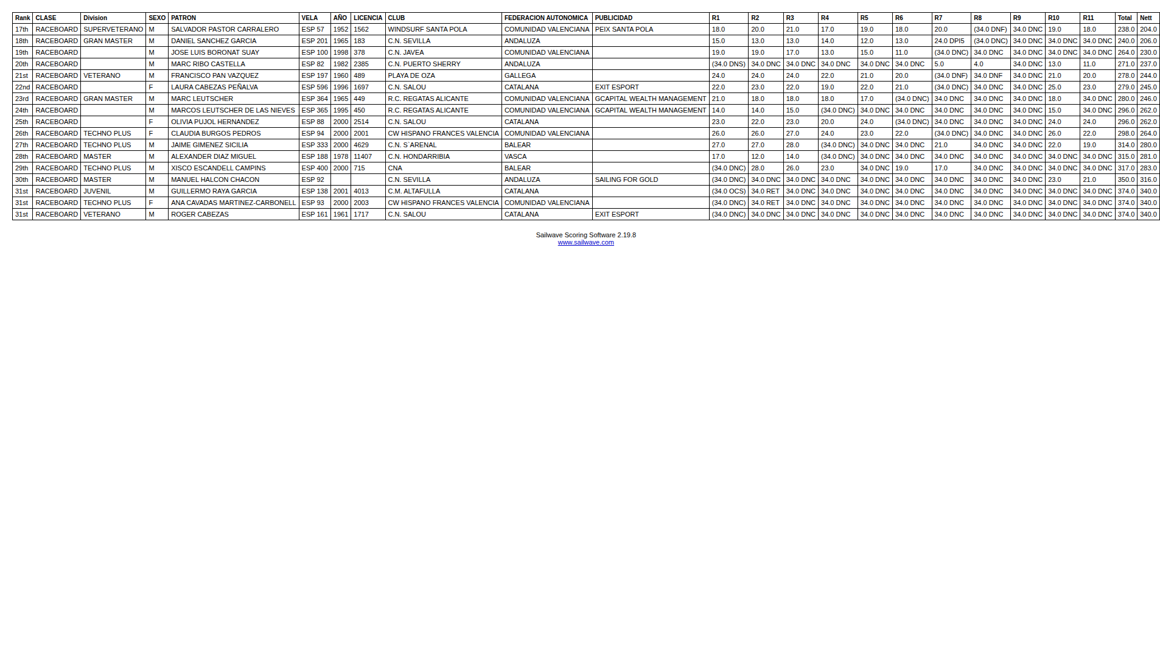Sailwave Scoring Software 2.19.8 www.sailwave.com
| Rank | CLASE | Division | SEXO | PATRON | VELA | AÑO | LICENCIA | CLUB | FEDERACION AUTONOMICA | PUBLICIDAD | R1 | R2 | R3 | R4 | R5 | R6 | R7 | R8 | R9 | R10 | R11 | Total | Nett |
| --- | --- | --- | --- | --- | --- | --- | --- | --- | --- | --- | --- | --- | --- | --- | --- | --- | --- | --- | --- | --- | --- | --- | --- |
| 17th | RACEBOARD | SUPERVETERANO | M | SALVADOR PASTOR CARRALERO | ESP 57 | 1952 | 1562 | WINDSURF SANTA POLA | COMUNIDAD VALENCIANA | PEIX SANTA POLA | 18.0 | 20.0 | 21.0 | 17.0 | 19.0 | 18.0 | 20.0 | (34.0 DNF) | 34.0 DNC | 19.0 | 18.0 | 238.0 | 204.0 |
| 18th | RACEBOARD | GRAN MASTER | M | DANIEL SANCHEZ GARCIA | ESP 201 | 1965 | 183 | C.N. SEVILLA | ANDALUZA | | 15.0 | 13.0 | 13.0 | 14.0 | 12.0 | 13.0 | 24.0 DPI5 | (34.0 DNC) | 34.0 DNC | 34.0 DNC | 34.0 DNC | 240.0 | 206.0 |
| 19th | RACEBOARD | | M | JOSE LUIS BORONAT SUAY | ESP 100 | 1998 | 378 | C.N. JAVEA | COMUNIDAD VALENCIANA | | 19.0 | 19.0 | 17.0 | 13.0 | 15.0 | 11.0 | (34.0 DNC) | 34.0 DNC | 34.0 DNC | 34.0 DNC | 34.0 DNC | 264.0 | 230.0 |
| 20th | RACEBOARD | | M | MARC RIBO CASTELLA | ESP 82 | 1982 | 2385 | C.N. PUERTO SHERRY | ANDALUZA | | (34.0 DNS) | 34.0 DNC | 34.0 DNC | 34.0 DNC | 34.0 DNC | 34.0 DNC | 5.0 | 4.0 | 34.0 DNC | 13.0 | 11.0 | 271.0 | 237.0 |
| 21st | RACEBOARD | VETERANO | M | FRANCISCO PAN VAZQUEZ | ESP 197 | 1960 | 489 | PLAYA DE OZA | GALLEGA | | 24.0 | 24.0 | 24.0 | 22.0 | 21.0 | 20.0 | (34.0 DNF) | 34.0 DNF | 34.0 DNC | 21.0 | 20.0 | 278.0 | 244.0 |
| 22nd | RACEBOARD | | F | LAURA CABEZAS PEÑALVA | ESP 596 | 1996 | 1697 | C.N. SALOU | CATALANA | EXIT ESPORT | 22.0 | 23.0 | 22.0 | 19.0 | 22.0 | 21.0 | (34.0 DNC) | 34.0 DNC | 34.0 DNC | 25.0 | 23.0 | 279.0 | 245.0 |
| 23rd | RACEBOARD | GRAN MASTER | M | MARC LEUTSCHER | ESP 364 | 1965 | 449 | R.C. REGATAS ALICANTE | COMUNIDAD VALENCIANA | GCAPITAL WEALTH MANAGEMENT | 21.0 | 18.0 | 18.0 | 18.0 | 17.0 | (34.0 DNC) | 34.0 DNC | 34.0 DNC | 34.0 DNC | 18.0 | 34.0 DNC | 280.0 | 246.0 |
| 24th | RACEBOARD | | M | MARCOS LEUTSCHER DE LAS NIEVES | ESP 365 | 1995 | 450 | R.C. REGATAS ALICANTE | COMUNIDAD VALENCIANA | GCAPITAL WEALTH MANAGEMENT | 14.0 | 14.0 | 15.0 | (34.0 DNC) | 34.0 DNC | 34.0 DNC | 34.0 DNC | 34.0 DNC | 34.0 DNC | 15.0 | 34.0 DNC | 296.0 | 262.0 |
| 25th | RACEBOARD | | F | OLIVIA PUJOL HERNANDEZ | ESP 88 | 2000 | 2514 | C.N. SALOU | CATALANA | | 23.0 | 22.0 | 23.0 | 20.0 | 24.0 | (34.0 DNC) | 34.0 DNC | 34.0 DNC | 34.0 DNC | 24.0 | 24.0 | 296.0 | 262.0 |
| 26th | RACEBOARD | TECHNO PLUS | F | CLAUDIA BURGOS PEDROS | ESP 94 | 2000 | 2001 | CW HISPANO FRANCES VALENCIA | COMUNIDAD VALENCIANA | | 26.0 | 26.0 | 27.0 | 24.0 | 23.0 | 22.0 | (34.0 DNC) | 34.0 DNC | 34.0 DNC | 26.0 | 22.0 | 298.0 | 264.0 |
| 27th | RACEBOARD | TECHNO PLUS | M | JAIME GIMENEZ SICILIA | ESP 333 | 2000 | 4629 | C.N. S`ARENAL | BALEAR | | 27.0 | 27.0 | 28.0 | (34.0 DNC) | 34.0 DNC | 34.0 DNC | 21.0 | 34.0 DNC | 34.0 DNC | 22.0 | 19.0 | 314.0 | 280.0 |
| 28th | RACEBOARD | MASTER | M | ALEXANDER DIAZ MIGUEL | ESP 188 | 1978 | 11407 | C.N. HONDARRIBIA | VASCA | | 17.0 | 12.0 | 14.0 | (34.0 DNC) | 34.0 DNC | 34.0 DNC | 34.0 DNC | 34.0 DNC | 34.0 DNC | 34.0 DNC | 34.0 DNC | 315.0 | 281.0 |
| 29th | RACEBOARD | TECHNO PLUS | M | XISCO ESCANDELL CAMPINS | ESP 400 | 2000 | 715 | CNA | BALEAR | | (34.0 DNC) | 28.0 | 26.0 | 23.0 | 34.0 DNC | 19.0 | 17.0 | 34.0 DNC | 34.0 DNC | 34.0 DNC | 34.0 DNC | 317.0 | 283.0 |
| 30th | RACEBOARD | MASTER | M | MANUEL HALCON CHACON | ESP 92 | | | C.N. SEVILLA | ANDALUZA | SAILING FOR GOLD | (34.0 DNC) | 34.0 DNC | 34.0 DNC | 34.0 DNC | 34.0 DNC | 34.0 DNC | 34.0 DNC | 34.0 DNC | 34.0 DNC | 23.0 | 21.0 | 350.0 | 316.0 |
| 31st | RACEBOARD | JUVENIL | M | GUILLERMO RAYA GARCIA | ESP 138 | 2001 | 4013 | C.M. ALTAFULLA | CATALANA | | (34.0 OCS) | 34.0 RET | 34.0 DNC | 34.0 DNC | 34.0 DNC | 34.0 DNC | 34.0 DNC | 34.0 DNC | 34.0 DNC | 34.0 DNC | 34.0 DNC | 374.0 | 340.0 |
| 31st | RACEBOARD | TECHNO PLUS | F | ANA CAVADAS MARTINEZ-CARBONELL | ESP 93 | 2000 | 2003 | CW HISPANO FRANCES VALENCIA | COMUNIDAD VALENCIANA | | (34.0 DNC) | 34.0 RET | 34.0 DNC | 34.0 DNC | 34.0 DNC | 34.0 DNC | 34.0 DNC | 34.0 DNC | 34.0 DNC | 34.0 DNC | 34.0 DNC | 374.0 | 340.0 |
| 31st | RACEBOARD | VETERANO | M | ROGER CABEZAS | ESP 161 | 1961 | 1717 | C.N. SALOU | CATALANA | EXIT ESPORT | (34.0 DNC) | 34.0 DNC | 34.0 DNC | 34.0 DNC | 34.0 DNC | 34.0 DNC | 34.0 DNC | 34.0 DNC | 34.0 DNC | 34.0 DNC | 34.0 DNC | 374.0 | 340.0 |